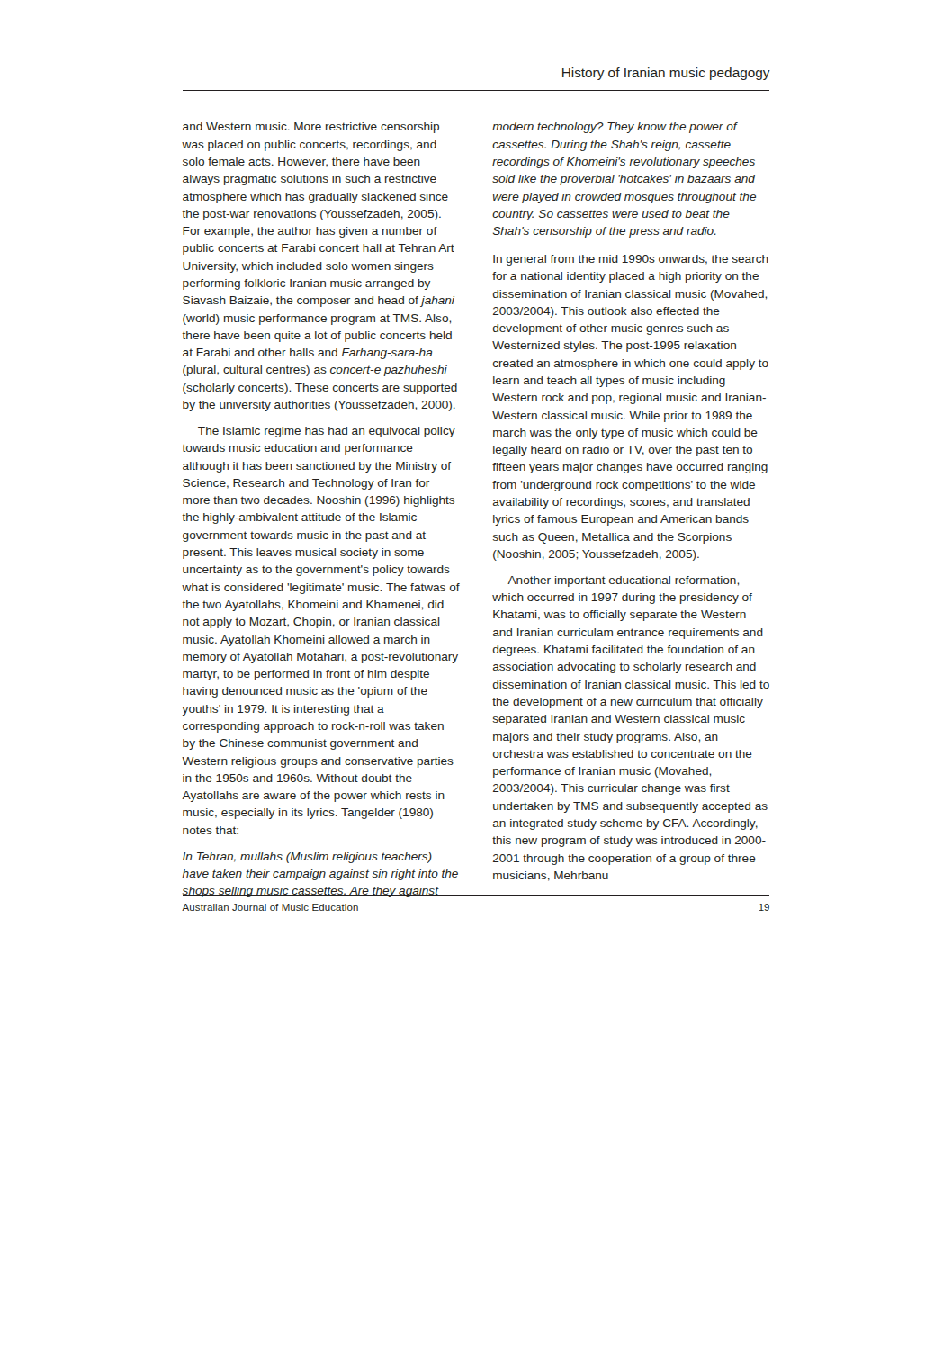History of Iranian music pedagogy
and Western music. More restrictive censorship was placed on public concerts, recordings, and solo female acts. However, there have been always pragmatic solutions in such a restrictive atmosphere which has gradually slackened since the post-war renovations (Youssefzadeh, 2005). For example, the author has given a number of public concerts at Farabi concert hall at Tehran Art University, which included solo women singers performing folkloric Iranian music arranged by Siavash Baizaie, the composer and head of jahani (world) music performance program at TMS. Also, there have been quite a lot of public concerts held at Farabi and other halls and Farhang-sara-ha (plural, cultural centres) as concert-e pazhuheshi (scholarly concerts). These concerts are supported by the university authorities (Youssefzadeh, 2000).
The Islamic regime has had an equivocal policy towards music education and performance although it has been sanctioned by the Ministry of Science, Research and Technology of Iran for more than two decades. Nooshin (1996) highlights the highly-ambivalent attitude of the Islamic government towards music in the past and at present. This leaves musical society in some uncertainty as to the government's policy towards what is considered 'legitimate' music. The fatwas of the two Ayatollahs, Khomeini and Khamenei, did not apply to Mozart, Chopin, or Iranian classical music. Ayatollah Khomeini allowed a march in memory of Ayatollah Motahari, a post-revolutionary martyr, to be performed in front of him despite having denounced music as the 'opium of the youths' in 1979. It is interesting that a corresponding approach to rock-n-roll was taken by the Chinese communist government and Western religious groups and conservative parties in the 1950s and 1960s. Without doubt the Ayatollahs are aware of the power which rests in music, especially in its lyrics. Tangelder (1980) notes that:
In Tehran, mullahs (Muslim religious teachers) have taken their campaign against sin right into the shops selling music cassettes. Are they against modern technology? They know the power of cassettes. During the Shah's reign, cassette recordings of Khomeini's revolutionary speeches sold like the proverbial 'hotcakes' in bazaars and were played in crowded mosques throughout the country. So cassettes were used to beat the Shah's censorship of the press and radio.
In general from the mid 1990s onwards, the search for a national identity placed a high priority on the dissemination of Iranian classical music (Movahed, 2003/2004). This outlook also effected the development of other music genres such as Westernized styles. The post-1995 relaxation created an atmosphere in which one could apply to learn and teach all types of music including Western rock and pop, regional music and Iranian-Western classical music. While prior to 1989 the march was the only type of music which could be legally heard on radio or TV, over the past ten to fifteen years major changes have occurred ranging from 'underground rock competitions' to the wide availability of recordings, scores, and translated lyrics of famous European and American bands such as Queen, Metallica and the Scorpions (Nooshin, 2005; Youssefzadeh, 2005).
Another important educational reformation, which occurred in 1997 during the presidency of Khatami, was to officially separate the Western and Iranian curriculam entrance requirements and degrees. Khatami facilitated the foundation of an association advocating to scholarly research and dissemination of Iranian classical music. This led to the development of a new curriculum that officially separated Iranian and Western classical music majors and their study programs. Also, an orchestra was established to concentrate on the performance of Iranian music (Movahed, 2003/2004). This curricular change was first undertaken by TMS and subsequently accepted as an integrated study scheme by CFA. Accordingly, this new program of study was introduced in 2000-2001 through the cooperation of a group of three musicians, Mehrbanu
Australian Journal of Music Education 19